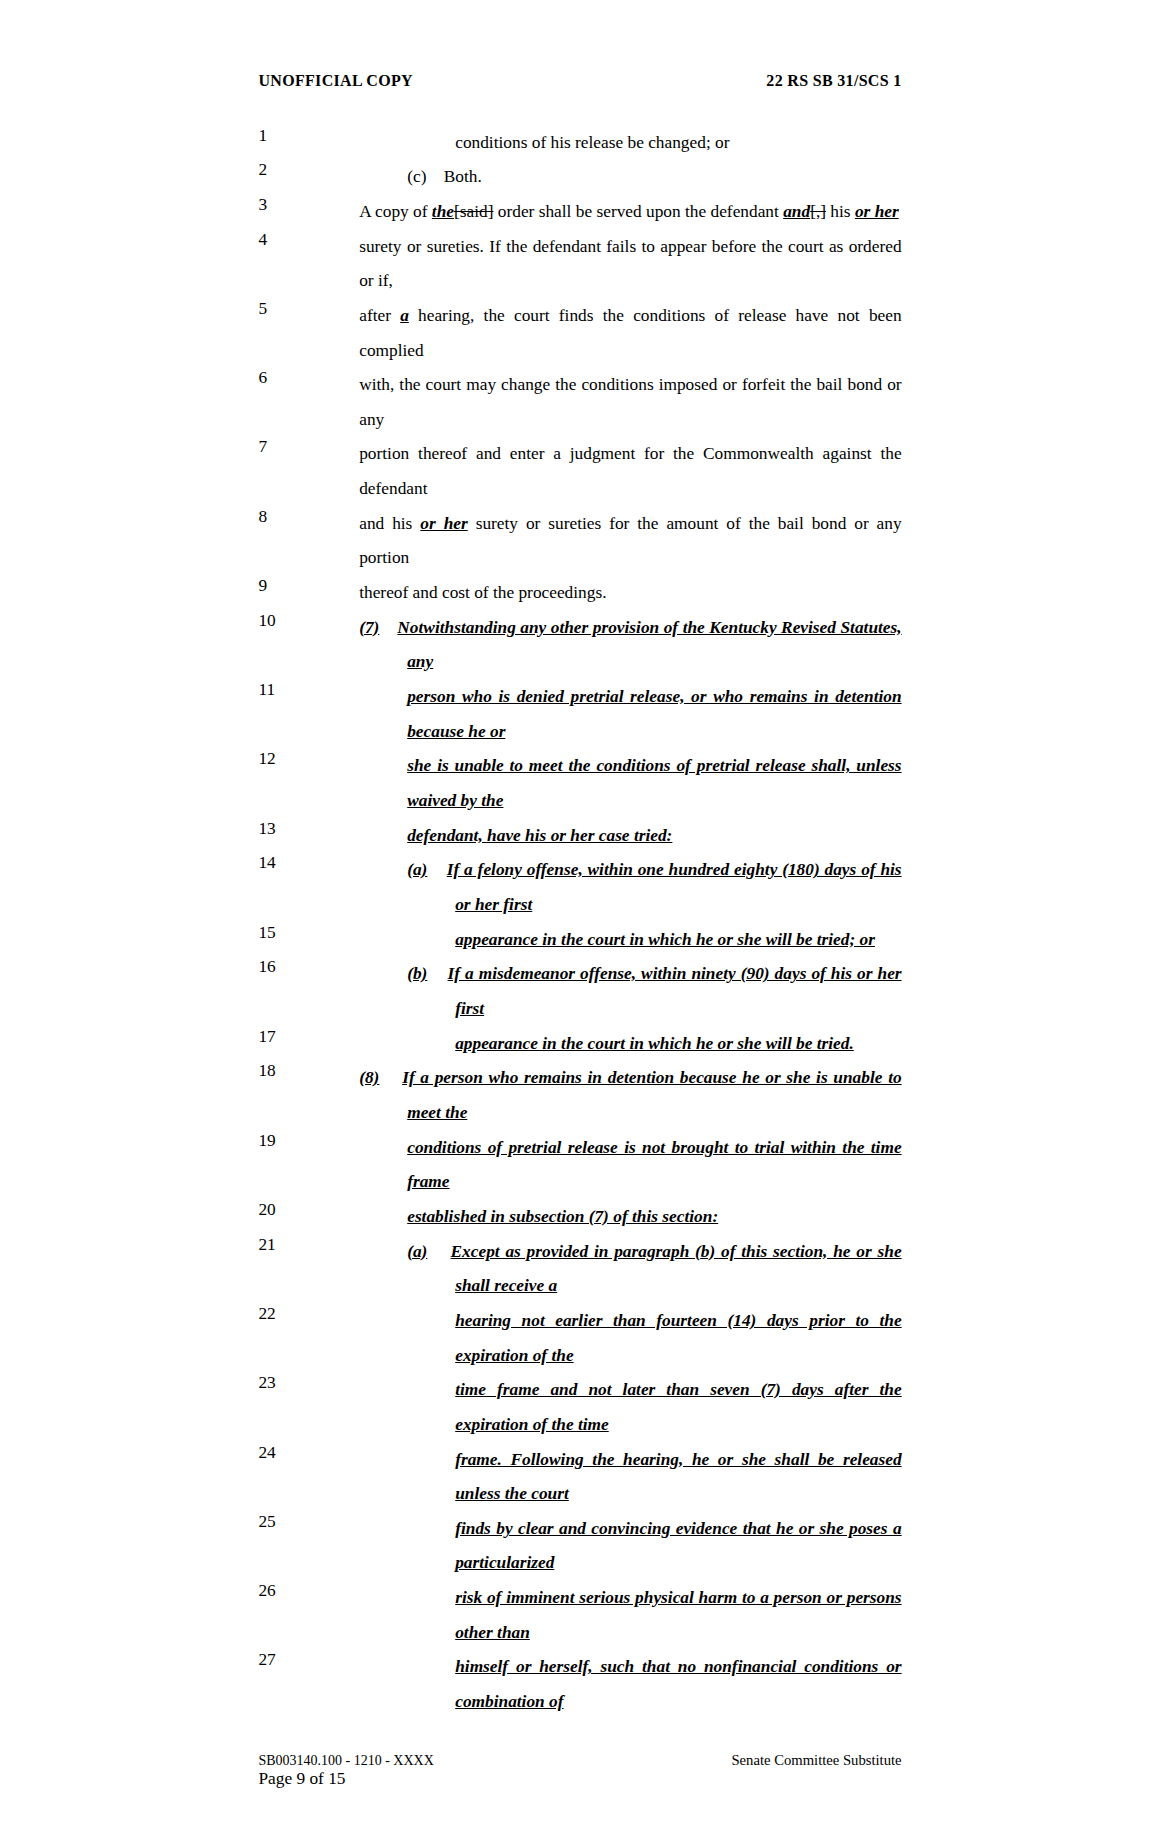UNOFFICIAL COPY 22 RS SB 31/SCS 1
| 1 | conditions of his release be changed; or |
| 2 | (c) Both. |
| 3 | A copy of the [said] order shall be served upon the defendant and [,] his or her |
| 4 | surety or sureties. If the defendant fails to appear before the court as ordered or if, |
| 5 | after a hearing, the court finds the conditions of release have not been complied |
| 6 | with, the court may change the conditions imposed or forfeit the bail bond or any |
| 7 | portion thereof and enter a judgment for the Commonwealth against the defendant |
| 8 | and his or her surety or sureties for the amount of the bail bond or any portion |
| 9 | thereof and cost of the proceedings. |
| 10 | (7) Notwithstanding any other provision of the Kentucky Revised Statutes, any |
| 11 | person who is denied pretrial release, or who remains in detention because he or |
| 12 | she is unable to meet the conditions of pretrial release shall, unless waived by the |
| 13 | defendant, have his or her case tried: |
| 14 | (a) If a felony offense, within one hundred eighty (180) days of his or her first |
| 15 | appearance in the court in which he or she will be tried; or |
| 16 | (b) If a misdemeanor offense, within ninety (90) days of his or her first |
| 17 | appearance in the court in which he or she will be tried. |
| 18 | (8) If a person who remains in detention because he or she is unable to meet the |
| 19 | conditions of pretrial release is not brought to trial within the time frame |
| 20 | established in subsection (7) of this section: |
| 21 | (a) Except as provided in paragraph (b) of this section, he or she shall receive a |
| 22 | hearing not earlier than fourteen (14) days prior to the expiration of the |
| 23 | time frame and not later than seven (7) days after the expiration of the time |
| 24 | frame. Following the hearing, he or she shall be released unless the court |
| 25 | finds by clear and convincing evidence that he or she poses a particularized |
| 26 | risk of imminent serious physical harm to a person or persons other than |
| 27 | himself or herself, such that no nonfinancial conditions or combination of |
SB003140.100 - 1210 - XXXX Senate Committee Substitute
Page 9 of 15